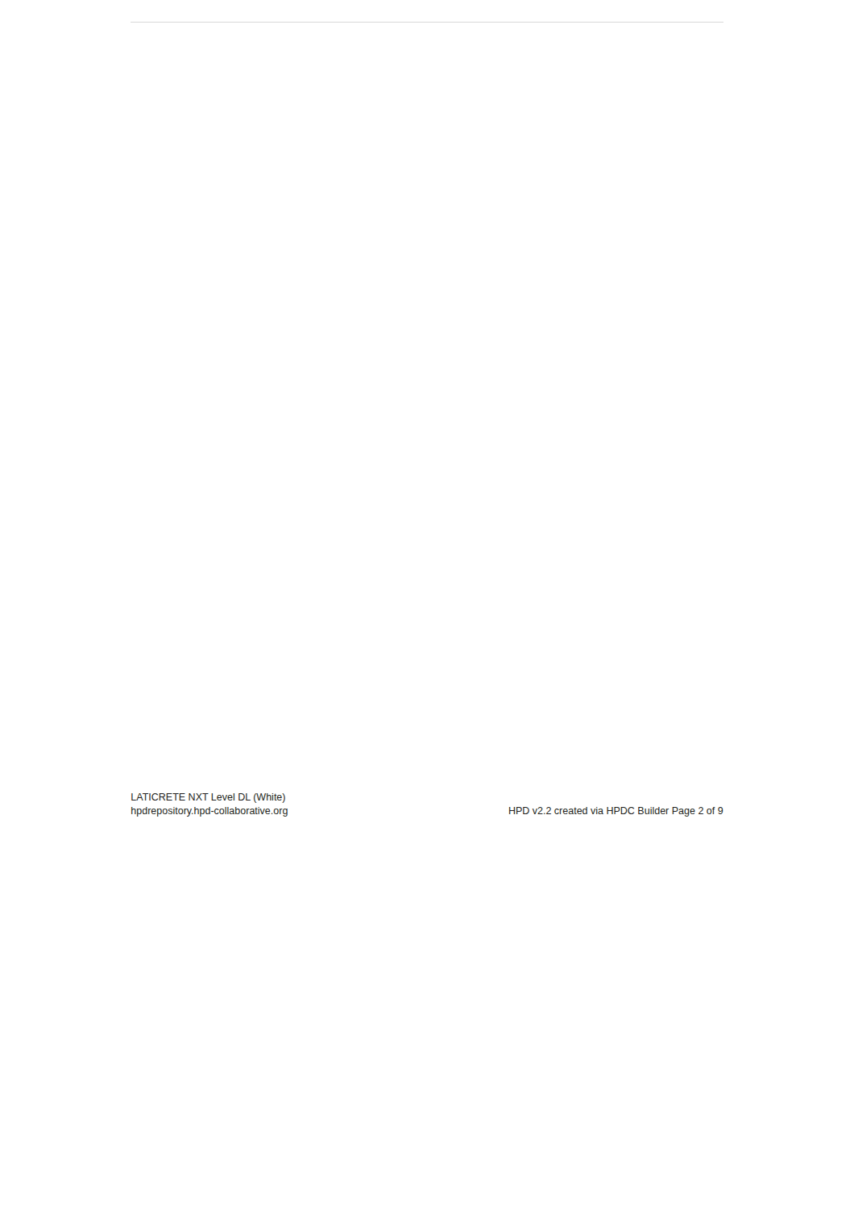LATICRETE NXT Level DL (White)
hpdrepository.hpd-collaborative.org
HPD v2.2 created via HPDC Builder Page 2 of 9